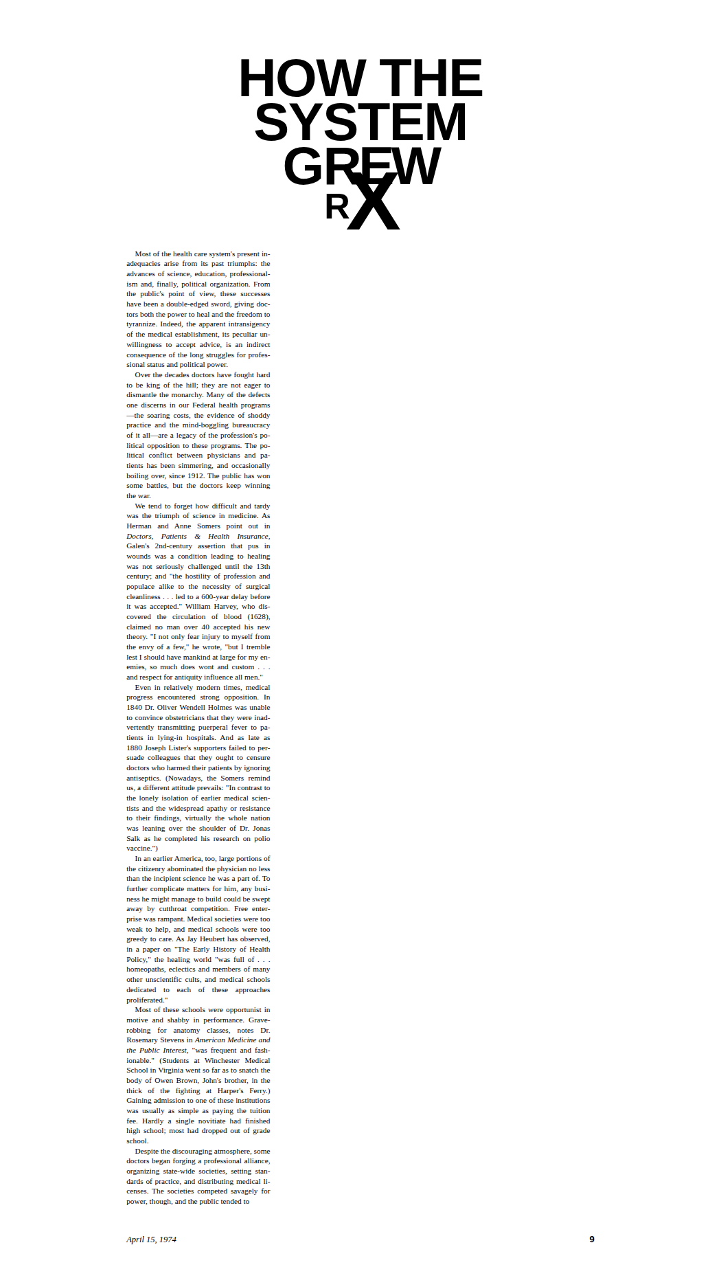HOW THE
SYSTEM
GREW
RX
Most of the health care system's present inadequacies arise from its past triumphs: the advances of science, education, professionalism and, finally, political organization. From the public's point of view, these successes have been a double-edged sword, giving doctors both the power to heal and the freedom to tyrannize. Indeed, the apparent intransigency of the medical establishment, its peculiar unwillingness to accept advice, is an indirect consequence of the long struggles for professional status and political power.
Over the decades doctors have fought hard to be king of the hill; they are not eager to dismantle the monarchy. Many of the defects one discerns in our Federal health programs—the soaring costs, the evidence of shoddy practice and the mind-boggling bureaucracy of it all—are a legacy of the profession's political opposition to these programs. The political conflict between physicians and patients has been simmering, and occasionally boiling over, since 1912. The public has won some battles, but the doctors keep winning the war.
We tend to forget how difficult and tardy was the triumph of science in medicine. As Herman and Anne Somers point out in Doctors, Patients & Health Insurance, Galen's 2nd-century assertion that pus in wounds was a condition leading to healing was not seriously challenged until the 13th century; and "the hostility of profession and populace alike to the necessity of surgical cleanliness . . . led to a 600-year delay before it was accepted." William Harvey, who discovered the circulation of blood (1628), claimed no man over 40 accepted his new theory. "I not only fear injury to myself from the envy of a few," he wrote, "but I tremble lest I should have mankind at large for my enemies, so much does wont and custom . . . and respect for antiquity influence all men."
Even in relatively modern times, medical progress encountered strong opposition. In 1840 Dr. Oliver Wendell Holmes was unable to convince obstetricians that they were inadvertently transmitting puerperal fever to patients in lying-in hospitals. And as late as 1880 Joseph Lister's supporters failed to persuade colleagues that they ought to censure doctors who harmed their patients by ignoring antiseptics. (Nowadays, the Somers remind us, a different attitude prevails: "In contrast to the lonely isolation of earlier medical scientists and the widespread apathy or resistance to their findings, virtually the whole nation was leaning over the shoulder of Dr. Jonas Salk as he completed his research on polio vaccine.")
In an earlier America, too, large portions of the citizenry abominated the physician no less than the incipient science he was a part of. To further complicate matters for him, any business he might manage to build could be swept away by cutthroat competition. Free enterprise was rampant. Medical societies were too weak to help, and medical schools were too greedy to care. As Jay Heubert has observed, in a paper on "The Early History of Health Policy," the healing world "was full of . . . homeopaths, eclectics and members of many other unscientific cults, and medical schools dedicated to each of these approaches proliferated."
Most of these schools were opportunist in motive and shabby in performance. Grave-robbing for anatomy classes, notes Dr. Rosemary Stevens in American Medicine and the Public Interest, "was frequent and fashionable." (Students at Winchester Medical School in Virginia went so far as to snatch the body of Owen Brown, John's brother, in the thick of the fighting at Harper's Ferry.) Gaining admission to one of these institutions was usually as simple as paying the tuition fee. Hardly a single novitiate had finished high school; most had dropped out of grade school.
Despite the discouraging atmosphere, some doctors began forging a professional alliance, organizing state-wide societies, setting standards of practice, and distributing medical licenses. The societies competed savagely for power, though, and the public tended to
April 15, 1974
9